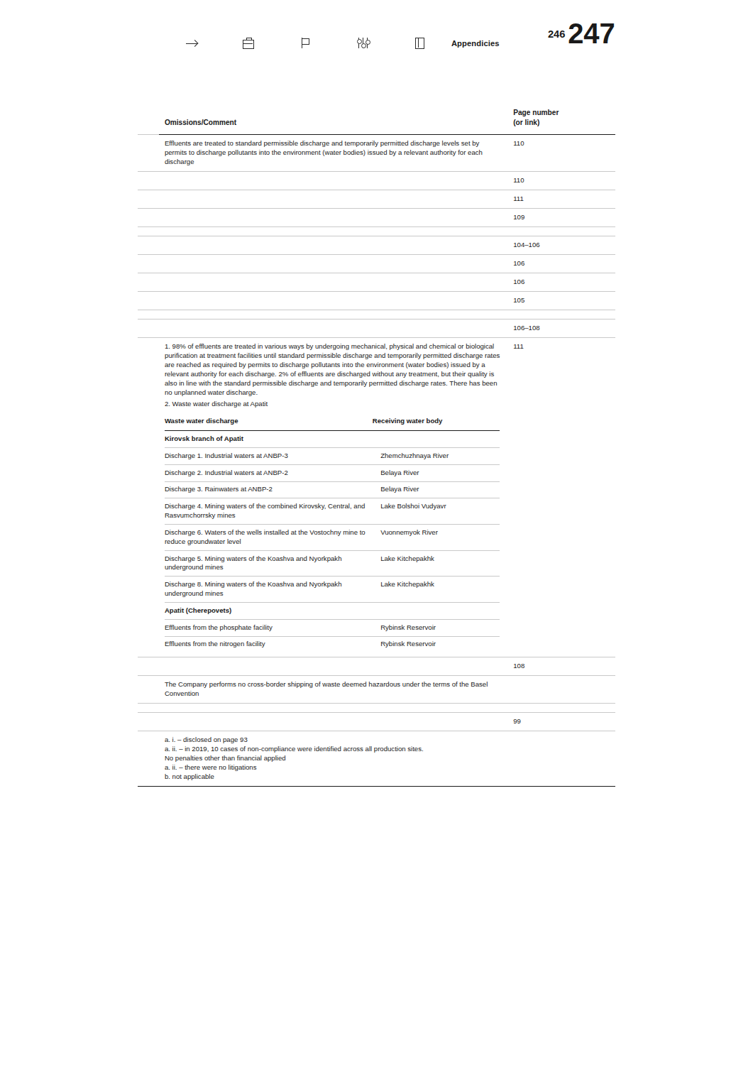Appendicies
246247
| | Omissions/Comment | Page number (or link) |
| --- | --- | --- |
| | Effluents are treated to standard permissible discharge and temporarily permitted discharge levels set by permits to discharge pollutants into the environment (water bodies) issued by a relevant authority for each discharge | 110 |
| | | 110 |
| | | 111 |
| | | 109 |
| | | 104–106 |
| | | 106 |
| | | 106 |
| | | 105 |
| | | 106–108 |
| | 1. 98% of effluents are treated in various ways by undergoing mechanical, physical and chemical or biological purification at treatment facilities until standard permissible discharge and temporarily permitted discharge rates are reached as required by permits to discharge pollutants into the environment (water bodies) issued by a relevant authority for each discharge. 2% of effluents are discharged without any treatment, but their quality is also in line with the standard permissible discharge and temporarily permitted discharge rates. There has been no unplanned water discharge. 2. Waste water discharge at Apatit / Waste water discharge / Receiving water body / / --- / --- / / Kirovsk branch of Apatit / / Discharge 1. Industrial waters at ANBP-3 / Zhemchuzhnaya River / / Discharge 2. Industrial waters at ANBP-2 / Belaya River / / Discharge 3. Rainwaters at ANBP-2 / Belaya River / / Discharge 4. Mining waters of the combined Kirovsky, Central, and Rasvumchorrsky mines / Lake Bolshoi Vudyavr / / Discharge 6. Waters of the wells installed at the Vostochny mine to reduce groundwater level / Vuonnemyok River / / Discharge 5. Mining waters of the Koashva and Nyorkpakh underground mines / Lake Kitchepakhk / / Discharge 8. Mining waters of the Koashva and Nyorkpakh underground mines / Lake Kitchepakhk / / Apatit (Cherepovets) / / Effluents from the phosphate facility / Rybinsk Reservoir / / Effluents from the nitrogen facility / Rybinsk Reservoir / | 111 |
| | | 108 |
| | The Company performs no cross-border shipping of waste deemed hazardous under the terms of the Basel Convention | |
| | | 99 |
| | a. i. – disclosed on page 93 a. ii. – in 2019, 10 cases of non-compliance were identified across all production sites. No penalties other than financial applied a. ii. – there were no litigations b. not applicable | |